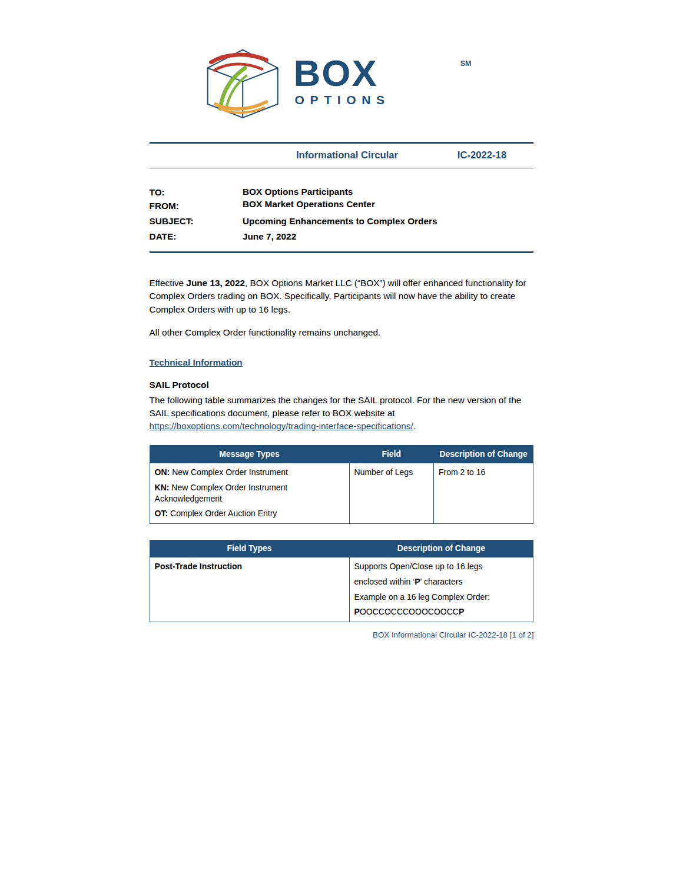BOX SM OPTIONS
Informational Circular IC-2022-18
| TO: FROM: | BOX Options Participants BOX Market Operations Center |
| SUBJECT: | Upcoming Enhancements to Complex Orders |
| DATE: | June 7, 2022 |
Effective June 13, 2022, BOX Options Market LLC (“BOX”) will offer enhanced functionality for Complex Orders trading on BOX. Specifically, Participants will now have the ability to create Complex Orders with up to 16 legs.
All other Complex Order functionality remains unchanged.
Technical Information
SAIL Protocol
The following table summarizes the changes for the SAIL protocol. For the new version of the SAIL specifications document, please refer to BOX website at https://boxoptions.com/technology/trading-interface-specifications/.
| Message Types | Field | Description of Change |
| --- | --- | --- |
| ON: New Complex Order Instrument KN: New Complex Order Instrument Acknowledgement OT: Complex Order Auction Entry | Number of Legs | From 2 to 16 |
| Field Types | Description of Change |
| --- | --- |
| Post-Trade Instruction | Supports Open/Close up to 16 legs enclosed within ‘ P ’ characters Example on a 16 leg Complex Order: P OOCCOCCCOOOCOOCC P |
BOX Informational Circular IC-2022-18 [1 of 2]